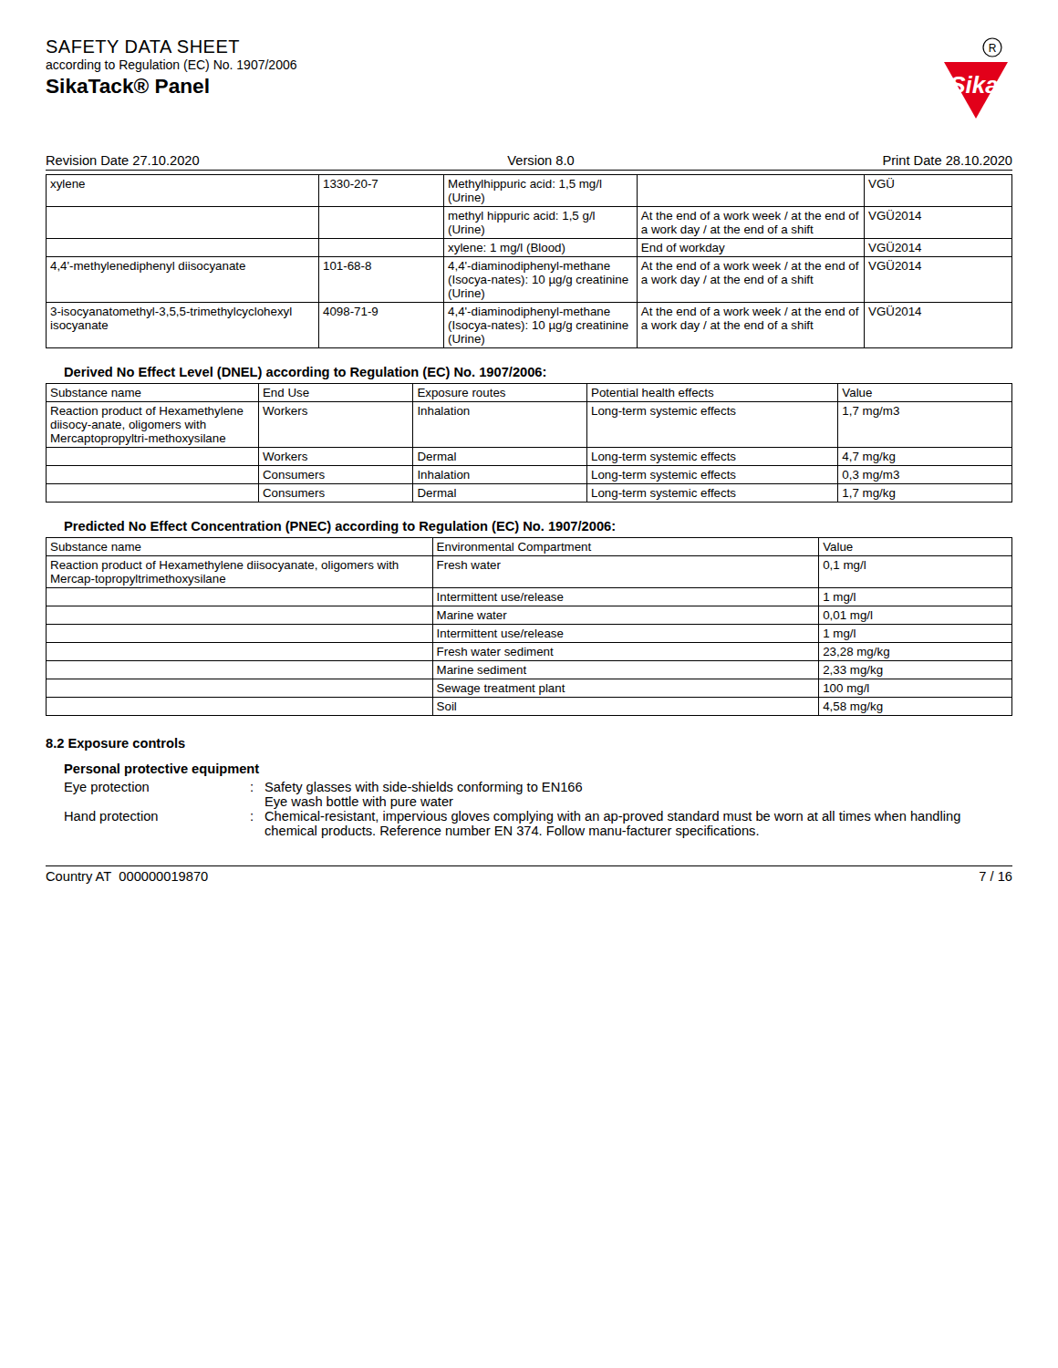SAFETY DATA SHEET
according to Regulation (EC) No. 1907/2006
SikaTack® Panel
R Sika
Revision Date 27.10.2020 Version 8.0 Print Date 28.10.2020
| xylene | 1330-20-7 | Methylhippuric acid: 1,5 mg/l (Urine) | | VGÜ |
| | | methyl hippuric acid: 1,5 g/l (Urine) | At the end of a work week / at the end of a work day / at the end of a shift | VGÜ2014 |
| | | xylene: 1 mg/l (Blood) | End of workday | VGÜ2014 |
| 4,4'-methylenediphenyl diisocyanate | 101-68-8 | 4,4'-diaminodiphenyl-methane (Isocya-nates): 10 µg/g creatinine (Urine) | At the end of a work week / at the end of a work day / at the end of a shift | VGÜ2014 |
| 3-isocyanatomethyl-3,5,5-trimethylcyclohexyl isocyanate | 4098-71-9 | 4,4'-diaminodiphenyl-methane (Isocya-nates): 10 µg/g creatinine (Urine) | At the end of a work week / at the end of a work day / at the end of a shift | VGÜ2014 |
Derived No Effect Level (DNEL) according to Regulation (EC) No. 1907/2006:
| Substance name | End Use | Exposure routes | Potential health effects | Value |
| --- | --- | --- | --- | --- |
| Reaction product of Hexamethylene diisocy-anate, oligomers with Mercaptopropyltri-methoxysilane | Workers | Inhalation | Long-term systemic effects | 1,7 mg/m3 |
| | Workers | Dermal | Long-term systemic effects | 4,7 mg/kg |
| | Consumers | Inhalation | Long-term systemic effects | 0,3 mg/m3 |
| | Consumers | Dermal | Long-term systemic effects | 1,7 mg/kg |
Predicted No Effect Concentration (PNEC) according to Regulation (EC) No. 1907/2006:
| Substance name | Environmental Compartment | Value |
| --- | --- | --- |
| Reaction product of Hexamethylene diisocyanate, oligomers with Mercap-topropyltrimethoxysilane | Fresh water | 0,1 mg/l |
| | Intermittent use/release | 1 mg/l |
| | Marine water | 0,01 mg/l |
| | Intermittent use/release | 1 mg/l |
| | Fresh water sediment | 23,28 mg/kg |
| | Marine sediment | 2,33 mg/kg |
| | Sewage treatment plant | 100 mg/l |
| | Soil | 4,58 mg/kg |
8.2 Exposure controls
Personal protective equipment
| Eye protection | : | Safety glasses with side-shields conforming to EN166 Eye wash bottle with pure water |
| Hand protection | : | Chemical-resistant, impervious gloves complying with an ap-proved standard must be worn at all times when handling chemical products. Reference number EN 374. Follow manu-facturer specifications. |
Country AT 000000019870 7 / 16